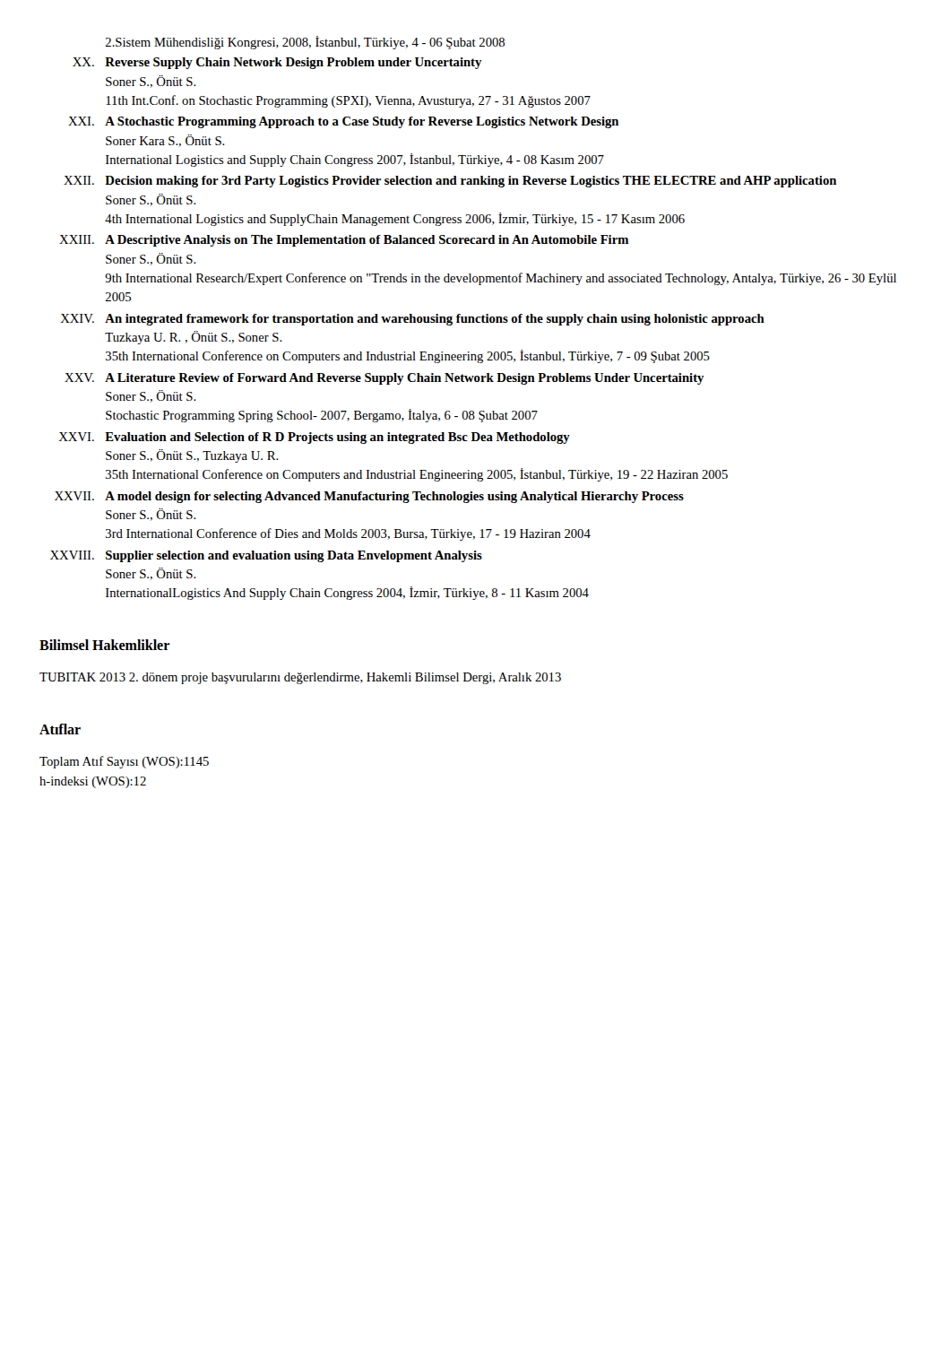2.Sistem Mühendisliği Kongresi, 2008, İstanbul, Türkiye, 4 - 06 Şubat 2008
XX.
Reverse Supply Chain Network Design Problem under Uncertainty
Soner S., Önüt S.
11th Int.Conf. on Stochastic Programming (SPXI), Vienna, Avusturya, 27 - 31 Ağustos 2007
XXI.
A Stochastic Programming Approach to a Case Study for Reverse Logistics Network Design
Soner Kara S., Önüt S.
International Logistics and Supply Chain Congress 2007, İstanbul, Türkiye, 4 - 08 Kasım 2007
XXII.
Decision making for 3rd Party Logistics Provider selection and ranking in Reverse Logistics THE ELECTRE and AHP application
Soner S., Önüt S.
4th International Logistics and SupplyChain Management Congress 2006, İzmir, Türkiye, 15 - 17 Kasım 2006
XXIII.
A Descriptive Analysis on The Implementation of Balanced Scorecard in An Automobile Firm
Soner S., Önüt S.
9th International Research/Expert Conference on "Trends in the developmentof Machinery and associated Technology, Antalya, Türkiye, 26 - 30 Eylül 2005
XXIV.
An integrated framework for transportation and warehousing functions of the supply chain using holonistic approach
Tuzkaya U. R. , Önüt S., Soner S.
35th International Conference on Computers and Industrial Engineering 2005, İstanbul, Türkiye, 7 - 09 Şubat 2005
XXV.
A Literature Review of Forward And Reverse Supply Chain Network Design Problems Under Uncertainity
Soner S., Önüt S.
Stochastic Programming Spring School- 2007, Bergamo, İtalya, 6 - 08 Şubat 2007
XXVI.
Evaluation and Selection of R D Projects using an integrated Bsc Dea Methodology
Soner S., Önüt S., Tuzkaya U. R.
35th International Conference on Computers and Industrial Engineering 2005, İstanbul, Türkiye, 19 - 22 Haziran 2005
XXVII.
A model design for selecting Advanced Manufacturing Technologies using Analytical Hierarchy Process
Soner S., Önüt S.
3rd International Conference of Dies and Molds 2003, Bursa, Türkiye, 17 - 19 Haziran 2004
XXVIII.
Supplier selection and evaluation using Data Envelopment Analysis
Soner S., Önüt S.
InternationalLogistics And Supply Chain Congress 2004, İzmir, Türkiye, 8 - 11 Kasım 2004
Bilimsel Hakemlikler
TUBITAK 2013 2. dönem proje başvurularını değerlendirme, Hakemli Bilimsel Dergi, Aralık 2013
Atıflar
Toplam Atıf Sayısı (WOS):1145
h-indeksi (WOS):12